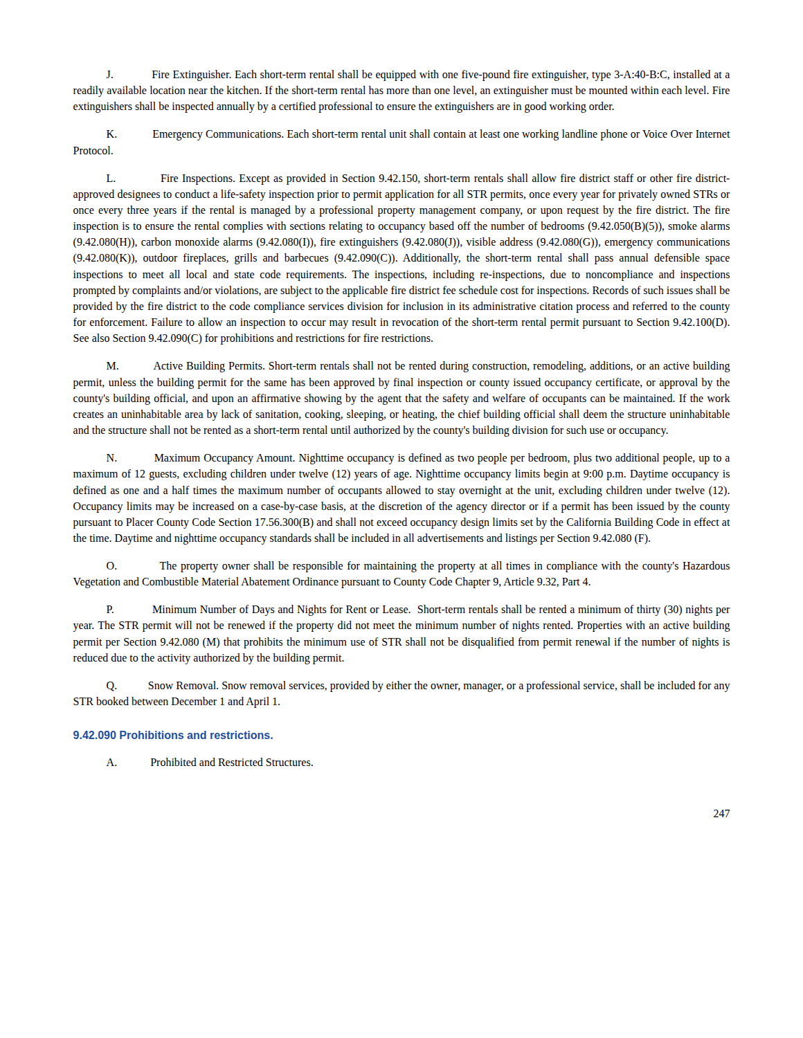J. Fire Extinguisher. Each short-term rental shall be equipped with one five-pound fire extinguisher, type 3-A:40-B:C, installed at a readily available location near the kitchen. If the short-term rental has more than one level, an extinguisher must be mounted within each level. Fire extinguishers shall be inspected annually by a certified professional to ensure the extinguishers are in good working order.
K. Emergency Communications. Each short-term rental unit shall contain at least one working landline phone or Voice Over Internet Protocol.
L. Fire Inspections. Except as provided in Section 9.42.150, short-term rentals shall allow fire district staff or other fire district-approved designees to conduct a life-safety inspection prior to permit application for all STR permits, once every year for privately owned STRs or once every three years if the rental is managed by a professional property management company, or upon request by the fire district. The fire inspection is to ensure the rental complies with sections relating to occupancy based off the number of bedrooms (9.42.050(B)(5)), smoke alarms (9.42.080(H)), carbon monoxide alarms (9.42.080(I)), fire extinguishers (9.42.080(J)), visible address (9.42.080(G)), emergency communications (9.42.080(K)), outdoor fireplaces, grills and barbecues (9.42.090(C)). Additionally, the short-term rental shall pass annual defensible space inspections to meet all local and state code requirements. The inspections, including re-inspections, due to noncompliance and inspections prompted by complaints and/or violations, are subject to the applicable fire district fee schedule cost for inspections. Records of such issues shall be provided by the fire district to the code compliance services division for inclusion in its administrative citation process and referred to the county for enforcement. Failure to allow an inspection to occur may result in revocation of the short-term rental permit pursuant to Section 9.42.100(D). See also Section 9.42.090(C) for prohibitions and restrictions for fire restrictions.
M. Active Building Permits. Short-term rentals shall not be rented during construction, remodeling, additions, or an active building permit, unless the building permit for the same has been approved by final inspection or county issued occupancy certificate, or approval by the county's building official, and upon an affirmative showing by the agent that the safety and welfare of occupants can be maintained. If the work creates an uninhabitable area by lack of sanitation, cooking, sleeping, or heating, the chief building official shall deem the structure uninhabitable and the structure shall not be rented as a short-term rental until authorized by the county's building division for such use or occupancy.
N. Maximum Occupancy Amount. Nighttime occupancy is defined as two people per bedroom, plus two additional people, up to a maximum of 12 guests, excluding children under twelve (12) years of age. Nighttime occupancy limits begin at 9:00 p.m. Daytime occupancy is defined as one and a half times the maximum number of occupants allowed to stay overnight at the unit, excluding children under twelve (12). Occupancy limits may be increased on a case-by-case basis, at the discretion of the agency director or if a permit has been issued by the county pursuant to Placer County Code Section 17.56.300(B) and shall not exceed occupancy design limits set by the California Building Code in effect at the time. Daytime and nighttime occupancy standards shall be included in all advertisements and listings per Section 9.42.080 (F).
O. The property owner shall be responsible for maintaining the property at all times in compliance with the county's Hazardous Vegetation and Combustible Material Abatement Ordinance pursuant to County Code Chapter 9, Article 9.32, Part 4.
P. Minimum Number of Days and Nights for Rent or Lease. Short-term rentals shall be rented a minimum of thirty (30) nights per year. The STR permit will not be renewed if the property did not meet the minimum number of nights rented. Properties with an active building permit per Section 9.42.080 (M) that prohibits the minimum use of STR shall not be disqualified from permit renewal if the number of nights is reduced due to the activity authorized by the building permit.
Q. Snow Removal. Snow removal services, provided by either the owner, manager, or a professional service, shall be included for any STR booked between December 1 and April 1.
9.42.090 Prohibitions and restrictions.
A. Prohibited and Restricted Structures.
247